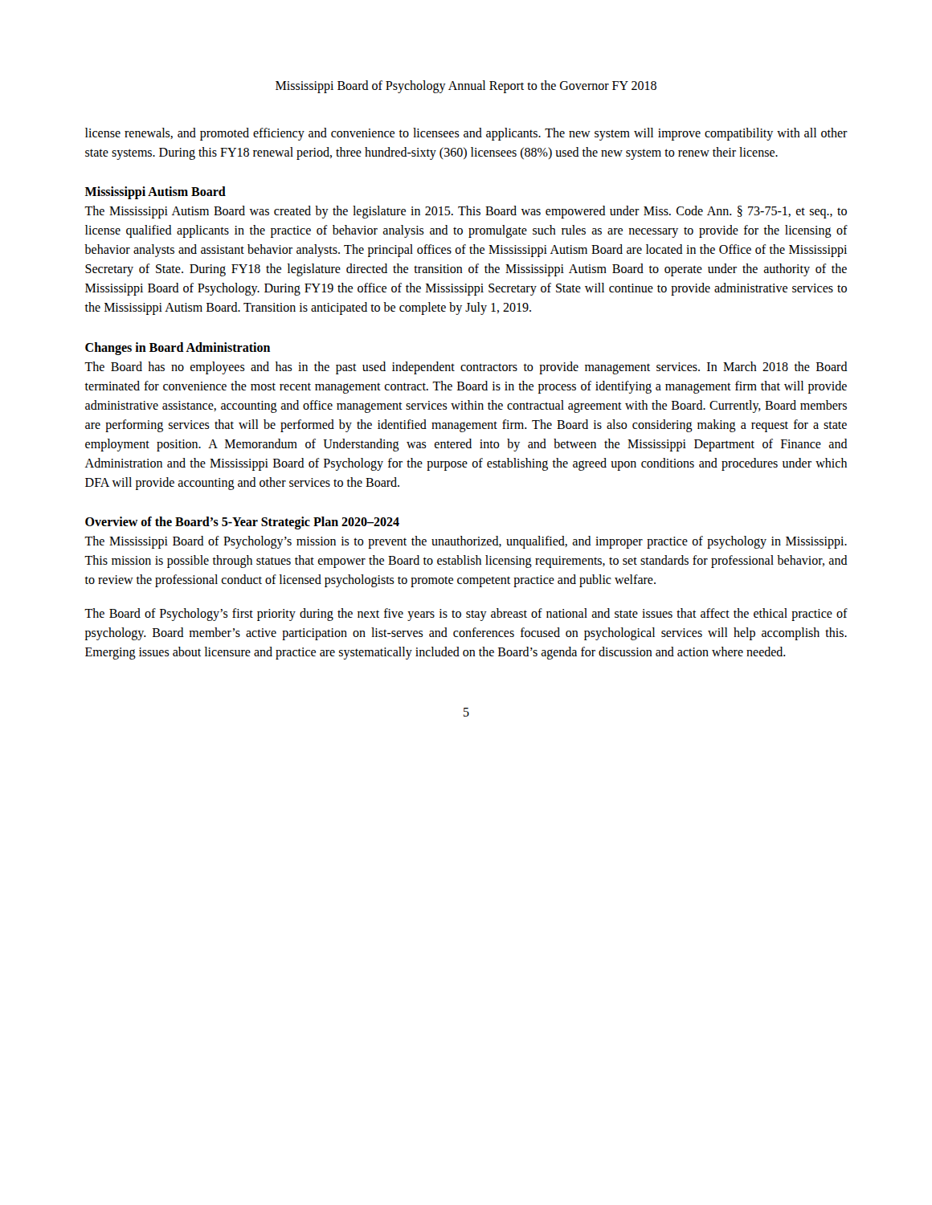Mississippi Board of Psychology Annual Report to the Governor FY 2018
license renewals, and promoted efficiency and convenience to licensees and applicants. The new system will improve compatibility with all other state systems. During this FY18 renewal period, three hundred-sixty (360) licensees (88%) used the new system to renew their license.
Mississippi Autism Board
The Mississippi Autism Board was created by the legislature in 2015. This Board was empowered under Miss. Code Ann. § 73-75-1, et seq., to license qualified applicants in the practice of behavior analysis and to promulgate such rules as are necessary to provide for the licensing of behavior analysts and assistant behavior analysts. The principal offices of the Mississippi Autism Board are located in the Office of the Mississippi Secretary of State. During FY18 the legislature directed the transition of the Mississippi Autism Board to operate under the authority of the Mississippi Board of Psychology. During FY19 the office of the Mississippi Secretary of State will continue to provide administrative services to the Mississippi Autism Board. Transition is anticipated to be complete by July 1, 2019.
Changes in Board Administration
The Board has no employees and has in the past used independent contractors to provide management services. In March 2018 the Board terminated for convenience the most recent management contract. The Board is in the process of identifying a management firm that will provide administrative assistance, accounting and office management services within the contractual agreement with the Board. Currently, Board members are performing services that will be performed by the identified management firm. The Board is also considering making a request for a state employment position. A Memorandum of Understanding was entered into by and between the Mississippi Department of Finance and Administration and the Mississippi Board of Psychology for the purpose of establishing the agreed upon conditions and procedures under which DFA will provide accounting and other services to the Board.
Overview of the Board’s 5-Year Strategic Plan 2020–2024
The Mississippi Board of Psychology’s mission is to prevent the unauthorized, unqualified, and improper practice of psychology in Mississippi. This mission is possible through statues that empower the Board to establish licensing requirements, to set standards for professional behavior, and to review the professional conduct of licensed psychologists to promote competent practice and public welfare.
The Board of Psychology’s first priority during the next five years is to stay abreast of national and state issues that affect the ethical practice of psychology. Board member’s active participation on list-serves and conferences focused on psychological services will help accomplish this. Emerging issues about licensure and practice are systematically included on the Board’s agenda for discussion and action where needed.
5